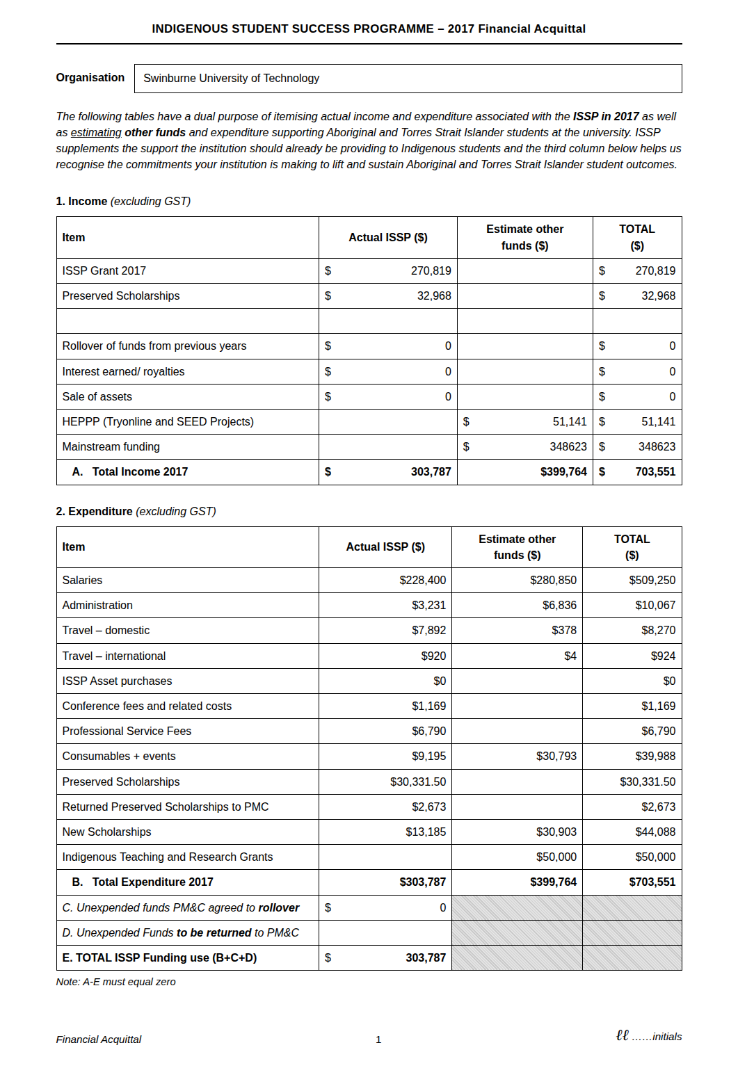INDIGENOUS STUDENT SUCCESS PROGRAMME – 2017 Financial Acquittal
Organisation
Swinburne University of Technology
The following tables have a dual purpose of itemising actual income and expenditure associated with the ISSP in 2017 as well as estimating other funds and expenditure supporting Aboriginal and Torres Strait Islander students at the university. ISSP supplements the support the institution should already be providing to Indigenous students and the third column below helps us recognise the commitments your institution is making to lift and sustain Aboriginal and Torres Strait Islander student outcomes.
1. Income (excluding GST)
| Item | Actual ISSP ($) | Estimate other funds ($) | TOTAL ($) |
| --- | --- | --- | --- |
| ISSP Grant 2017 | $ 270,819 | | $ 270,819 |
| Preserved Scholarships | $ 32,968 | | $ 32,968 |
| Rollover of funds from previous years | $ 0 | | $ 0 |
| Interest earned/ royalties | $ 0 | | $ 0 |
| Sale of assets | $ 0 | | $ 0 |
| HEPPP (Tryonline and SEED Projects) | | $ 51,141 | $ 51,141 |
| Mainstream funding | | $ 348623 | $ 348623 |
| A. Total Income 2017 | $ 303,787 | $399,764 | $ 703,551 |
2. Expenditure (excluding GST)
| Item | Actual ISSP ($) | Estimate other funds ($) | TOTAL ($) |
| --- | --- | --- | --- |
| Salaries | $228,400 | $280,850 | $509,250 |
| Administration | $3,231 | $6,836 | $10,067 |
| Travel – domestic | $7,892 | $378 | $8,270 |
| Travel – international | $920 | $4 | $924 |
| ISSP Asset purchases | $0 | | $0 |
| Conference fees and related costs | $1,169 | | $1,169 |
| Professional Service Fees | $6,790 | | $6,790 |
| Consumables + events | $9,195 | $30,793 | $39,988 |
| Preserved Scholarships | $30,331.50 | | $30,331.50 |
| Returned Preserved Scholarships to PMC | $2,673 | | $2,673 |
| New Scholarships | $13,185 | $30,903 | $44,088 |
| Indigenous Teaching and Research Grants | | $50,000 | $50,000 |
| B. Total Expenditure 2017 | $303,787 | $399,764 | $703,551 |
| C. Unexpended funds PM&C agreed to rollover | $ 0 | | |
| D. Unexpended Funds to be returned to PM&C | | | |
| E. TOTAL ISSP Funding use (B+C+D) | $ 303,787 | | |
Note: A-E must equal zero
Financial Acquittal
1
ℓℓ……initials